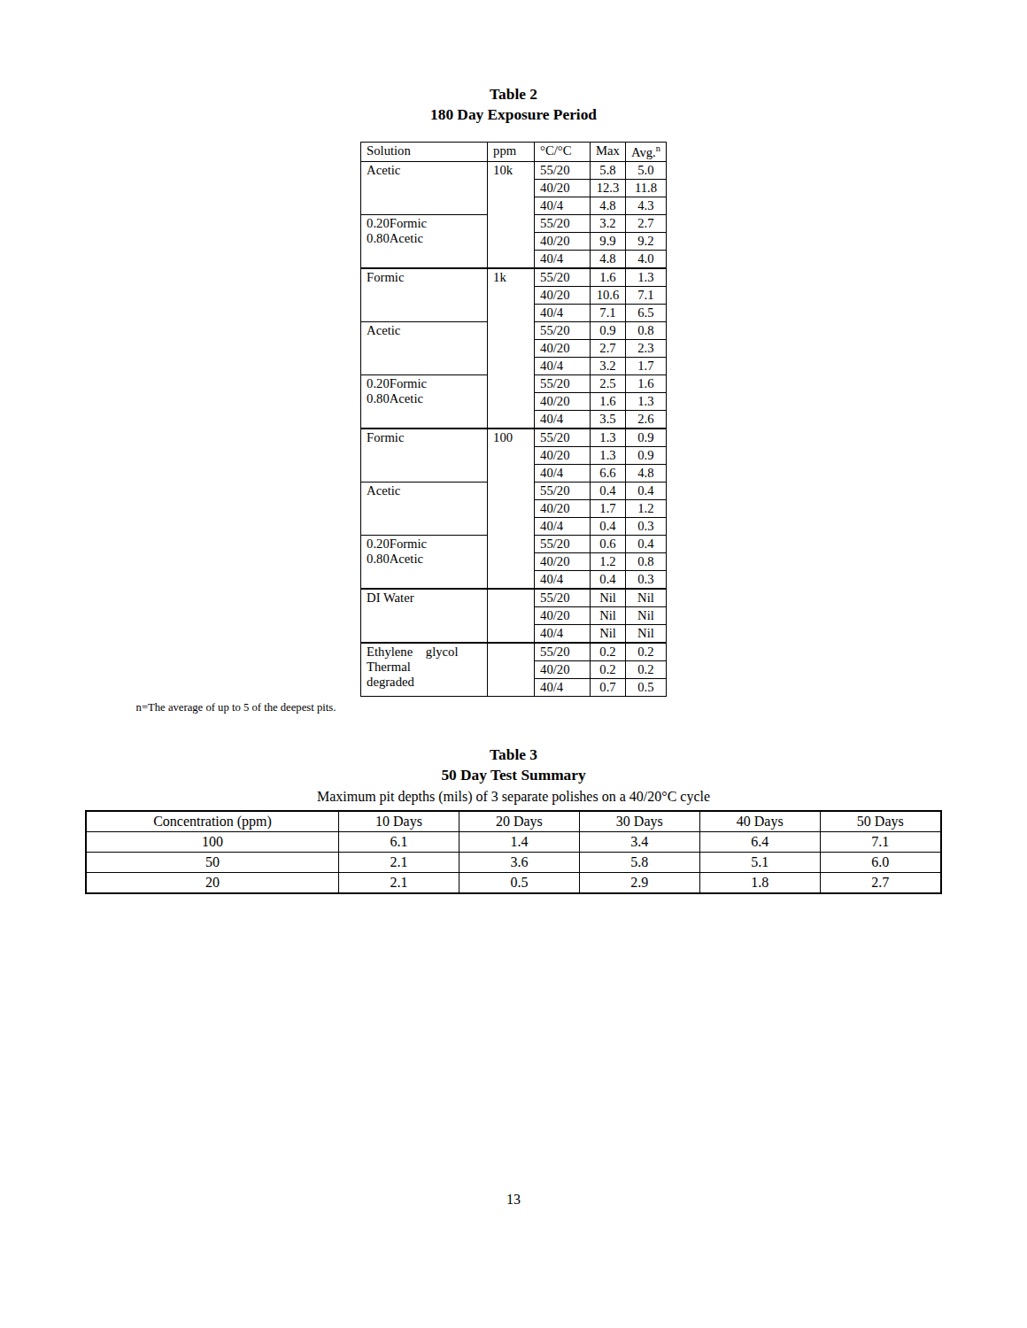Table 2
180 Day Exposure Period
| Solution | ppm | °C/°C | Max | Avg. n |
| Acetic | 10k | 55/20 | 5.8 | 5.0 |
| 40/20 | 12.3 | 11.8 |
| 40/4 | 4.8 | 4.3 |
| 0.20Formic 0.80Acetic | 55/20 | 3.2 | 2.7 |
| 40/20 | 9.9 | 9.2 |
| 40/4 | 4.8 | 4.0 |
| Formic | 1k | 55/20 | 1.6 | 1.3 |
| 40/20 | 10.6 | 7.1 |
| 40/4 | 7.1 | 6.5 |
| Acetic | 55/20 | 0.9 | 0.8 |
| 40/20 | 2.7 | 2.3 |
| 40/4 | 3.2 | 1.7 |
| 0.20Formic 0.80Acetic | 55/20 | 2.5 | 1.6 |
| 40/20 | 1.6 | 1.3 |
| 40/4 | 3.5 | 2.6 |
| Formic | 100 | 55/20 | 1.3 | 0.9 |
| 40/20 | 1.3 | 0.9 |
| 40/4 | 6.6 | 4.8 |
| Acetic | 55/20 | 0.4 | 0.4 |
| 40/20 | 1.7 | 1.2 |
| 40/4 | 0.4 | 0.3 |
| 0.20Formic 0.80Acetic | 55/20 | 0.6 | 0.4 |
| 40/20 | 1.2 | 0.8 |
| 40/4 | 0.4 | 0.3 |
| DI Water | | 55/20 | Nil | Nil |
| 40/20 | Nil | Nil |
| 40/4 | Nil | Nil |
| Ethylene glycol Thermal degraded | | 55/20 | 0.2 | 0.2 |
| 40/20 | 0.2 | 0.2 |
| 40/4 | 0.7 | 0.5 |
n=The average of up to 5 of the deepest pits.
Table 3
50 Day Test Summary
Maximum pit depths (mils) of 3 separate polishes on a 40/20°C cycle
| Concentration (ppm) | 10 Days | 20 Days | 30 Days | 40 Days | 50 Days |
| 100 | 6.1 | 1.4 | 3.4 | 6.4 | 7.1 |
| 50 | 2.1 | 3.6 | 5.8 | 5.1 | 6.0 |
| 20 | 2.1 | 0.5 | 2.9 | 1.8 | 2.7 |
13